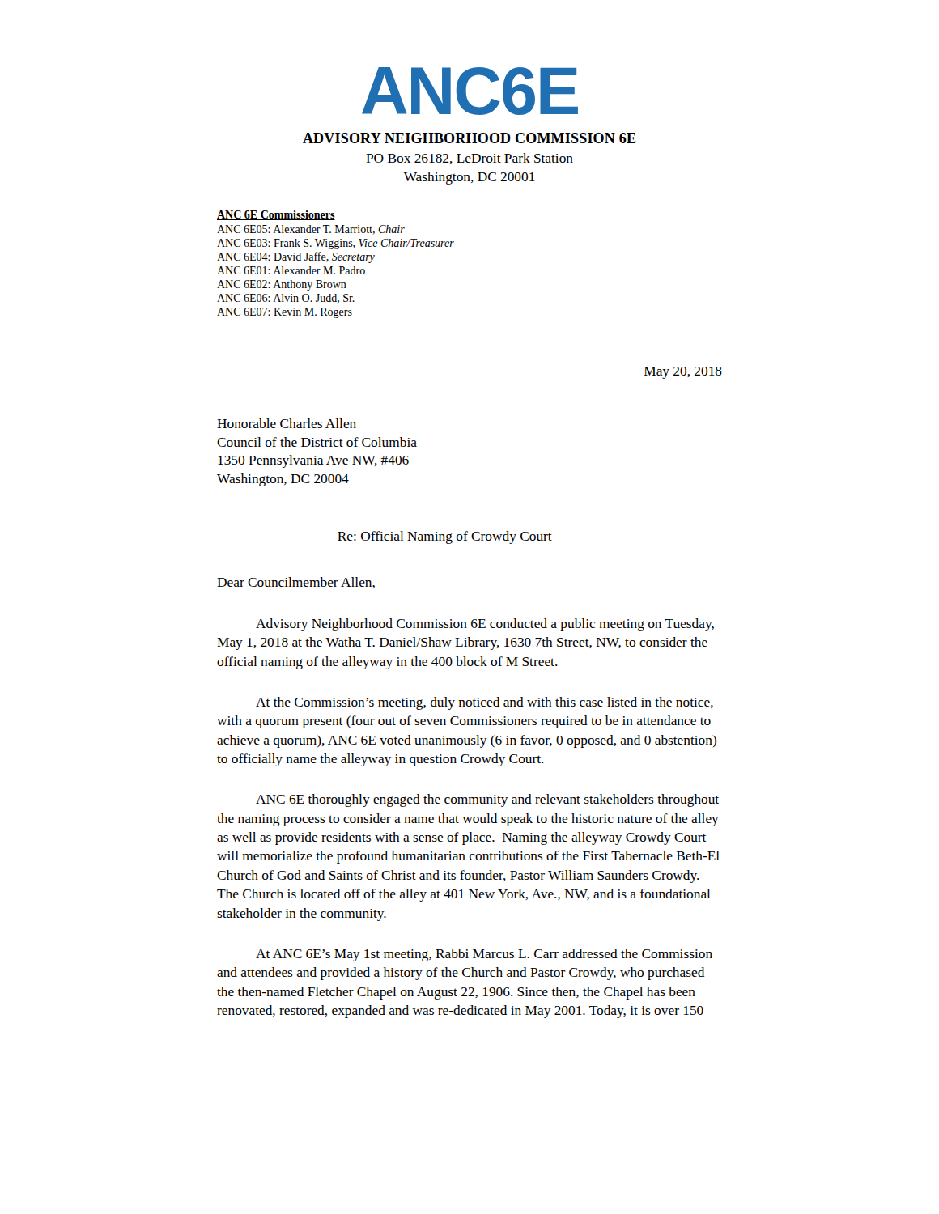ANC6 E
ADVISORY NEIGHBORHOOD COMMISSION 6E
PO Box 26182, LeDroit Park Station
Washington, DC 20001
ANC 6E Commissioners
ANC 6E05: Alexander T. Marriott, Chair
ANC 6E03: Frank S. Wiggins, Vice Chair/Treasurer
ANC 6E04: David Jaffe, Secretary
ANC 6E01: Alexander M. Padro
ANC 6E02: Anthony Brown
ANC 6E06: Alvin O. Judd, Sr.
ANC 6E07: Kevin M. Rogers
May 20, 2018
Honorable Charles Allen
Council of the District of Columbia
1350 Pennsylvania Ave NW, #406
Washington, DC 20004
Re: Official Naming of Crowdy Court
Dear Councilmember Allen,
Advisory Neighborhood Commission 6E conducted a public meeting on Tuesday, May 1, 2018 at the Watha T. Daniel/Shaw Library, 1630 7th Street, NW, to consider the official naming of the alleyway in the 400 block of M Street.
At the Commission’s meeting, duly noticed and with this case listed in the notice, with a quorum present (four out of seven Commissioners required to be in attendance to achieve a quorum), ANC 6E voted unanimously (6 in favor, 0 opposed, and 0 abstention) to officially name the alleyway in question Crowdy Court.
ANC 6E thoroughly engaged the community and relevant stakeholders throughout the naming process to consider a name that would speak to the historic nature of the alley as well as provide residents with a sense of place. Naming the alleyway Crowdy Court will memorialize the profound humanitarian contributions of the First Tabernacle Beth-El Church of God and Saints of Christ and its founder, Pastor William Saunders Crowdy. The Church is located off of the alley at 401 New York, Ave., NW, and is a foundational stakeholder in the community.
At ANC 6E’s May 1st meeting, Rabbi Marcus L. Carr addressed the Commission and attendees and provided a history of the Church and Pastor Crowdy, who purchased the then-named Fletcher Chapel on August 22, 1906. Since then, the Chapel has been renovated, restored, expanded and was re-dedicated in May 2001. Today, it is over 150